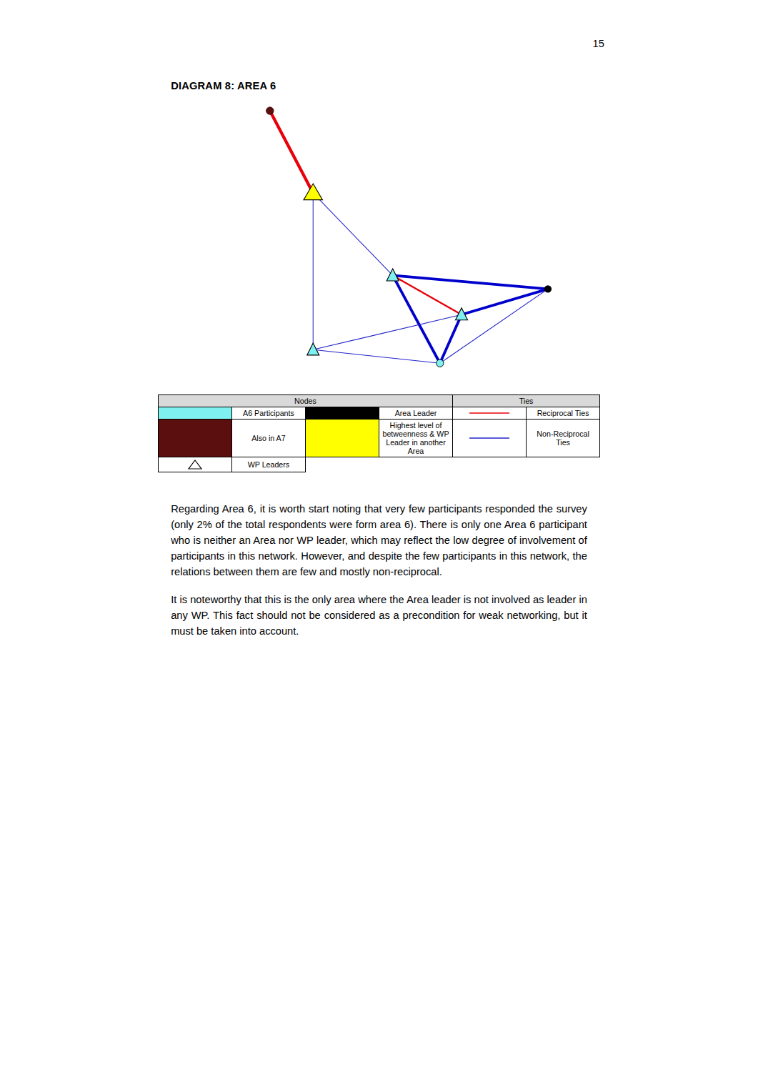15
DIAGRAM 8: AREA 6
| Nodes | Ties |
| --- | --- |
| | A6 Participants | | Area Leader | | Reciprocal Ties |
| | Also in A7 | | Highest level of betweenness & WP Leader in another Area | | Non-Reciprocal Ties |
| | WP Leaders | | |
Regarding Area 6, it is worth start noting that very few participants responded the survey (only 2% of the total respondents were form area 6). There is only one Area 6 participant who is neither an Area nor WP leader, which may reflect the low degree of involvement of participants in this network. However, and despite the few participants in this network, the relations between them are few and mostly non-reciprocal.
It is noteworthy that this is the only area where the Area leader is not involved as leader in any WP. This fact should not be considered as a precondition for weak networking, but it must be taken into account.